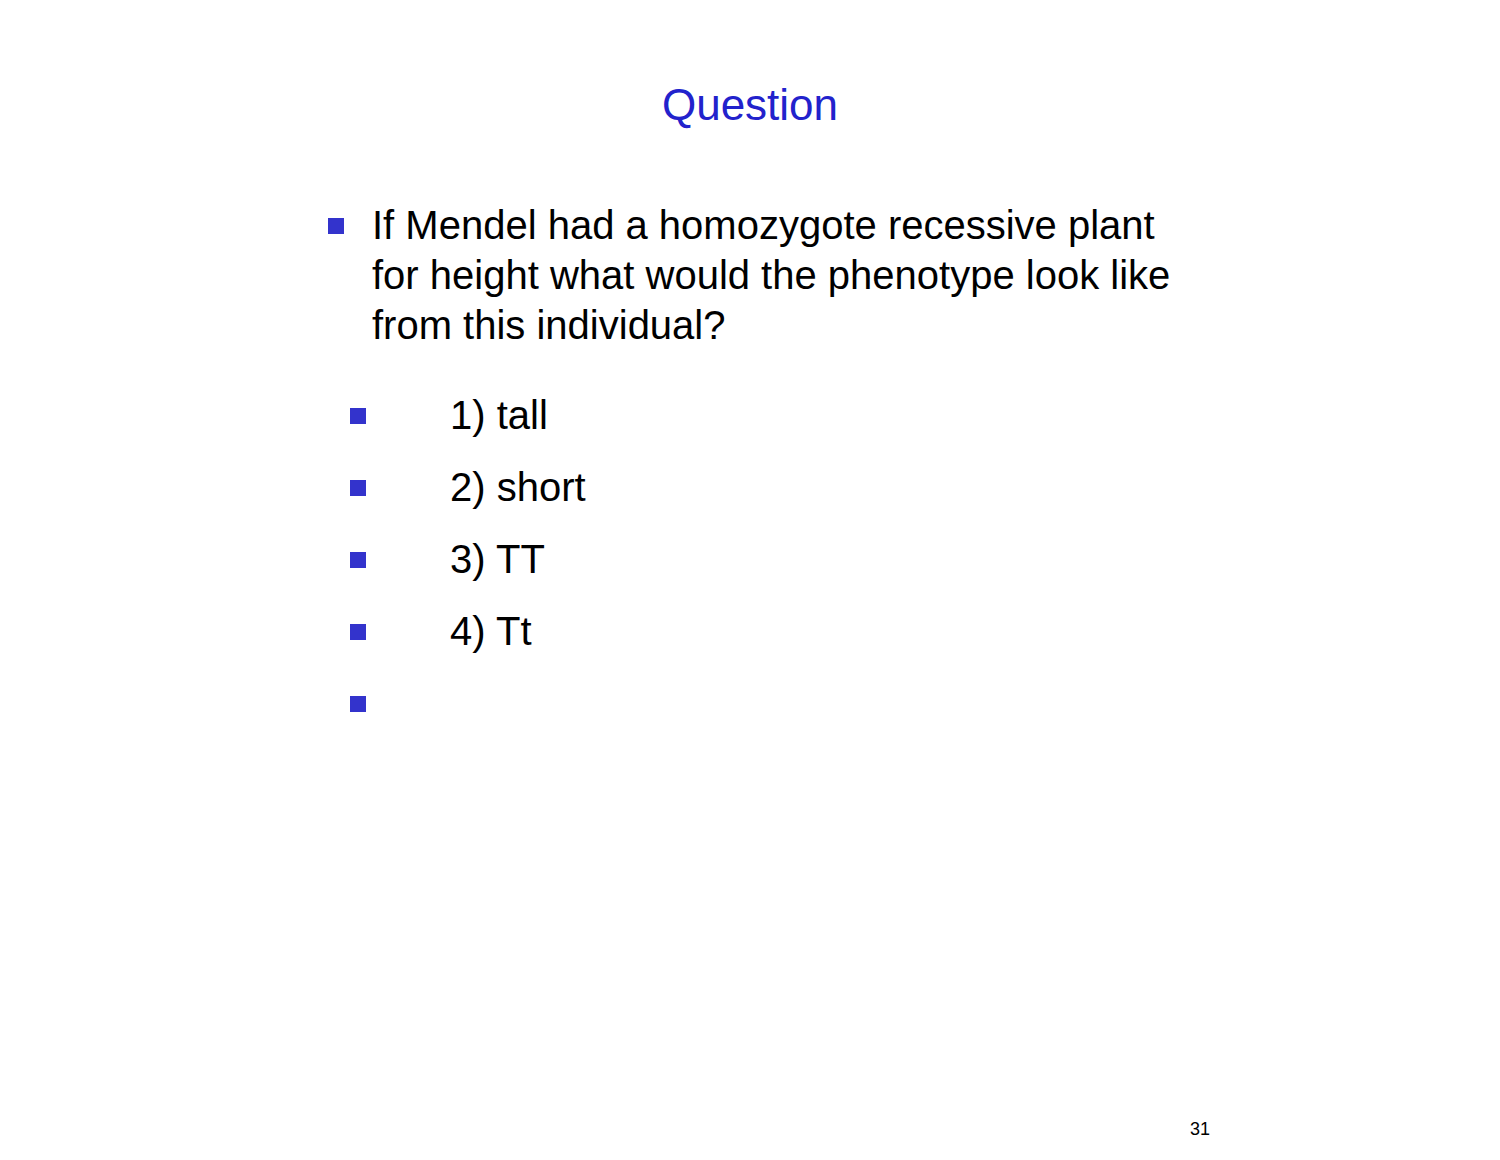Question
If Mendel had a homozygote recessive plant for height what would the phenotype look like from this individual?
1) tall
2) short
3) TT
4) Tt
31